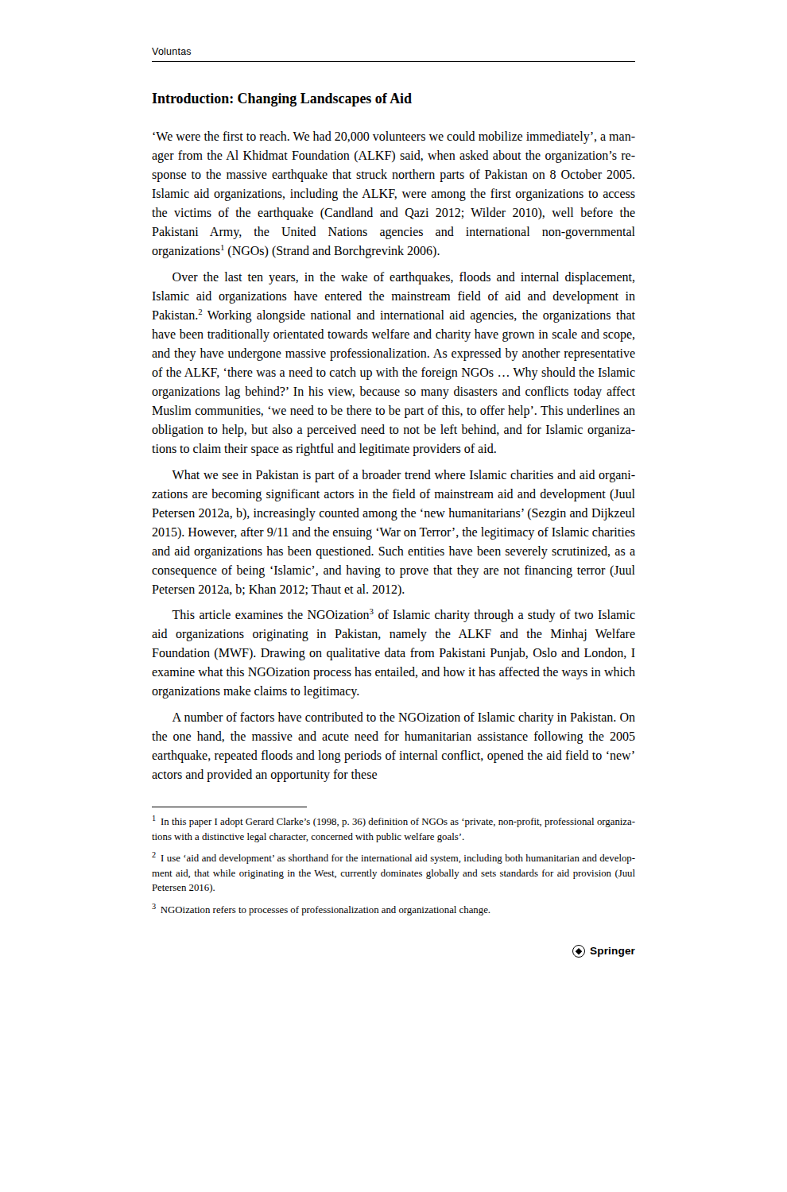Voluntas
Introduction: Changing Landscapes of Aid
‘We were the first to reach. We had 20,000 volunteers we could mobilize immediately’, a manager from the Al Khidmat Foundation (ALKF) said, when asked about the organization’s response to the massive earthquake that struck northern parts of Pakistan on 8 October 2005. Islamic aid organizations, including the ALKF, were among the first organizations to access the victims of the earthquake (Candland and Qazi 2012; Wilder 2010), well before the Pakistani Army, the United Nations agencies and international non-governmental organizations1 (NGOs) (Strand and Borchgrevink 2006).
Over the last ten years, in the wake of earthquakes, floods and internal displacement, Islamic aid organizations have entered the mainstream field of aid and development in Pakistan.2 Working alongside national and international aid agencies, the organizations that have been traditionally orientated towards welfare and charity have grown in scale and scope, and they have undergone massive professionalization. As expressed by another representative of the ALKF, ‘there was a need to catch up with the foreign NGOs … Why should the Islamic organizations lag behind?’ In his view, because so many disasters and conflicts today affect Muslim communities, ‘we need to be there to be part of this, to offer help’. This underlines an obligation to help, but also a perceived need to not be left behind, and for Islamic organizations to claim their space as rightful and legitimate providers of aid.
What we see in Pakistan is part of a broader trend where Islamic charities and aid organizations are becoming significant actors in the field of mainstream aid and development (Juul Petersen 2012a, b), increasingly counted among the ‘new humanitarians’ (Sezgin and Dijkzeul 2015). However, after 9/11 and the ensuing ‘War on Terror’, the legitimacy of Islamic charities and aid organizations has been questioned. Such entities have been severely scrutinized, as a consequence of being ‘Islamic’, and having to prove that they are not financing terror (Juul Petersen 2012a, b; Khan 2012; Thaut et al. 2012).
This article examines the NGOization3 of Islamic charity through a study of two Islamic aid organizations originating in Pakistan, namely the ALKF and the Minhaj Welfare Foundation (MWF). Drawing on qualitative data from Pakistani Punjab, Oslo and London, I examine what this NGOization process has entailed, and how it has affected the ways in which organizations make claims to legitimacy.
A number of factors have contributed to the NGOization of Islamic charity in Pakistan. On the one hand, the massive and acute need for humanitarian assistance following the 2005 earthquake, repeated floods and long periods of internal conflict, opened the aid field to ‘new’ actors and provided an opportunity for these
1 In this paper I adopt Gerard Clarke’s (1998, p. 36) definition of NGOs as ‘private, non-profit, professional organizations with a distinctive legal character, concerned with public welfare goals’.
2 I use ‘aid and development’ as shorthand for the international aid system, including both humanitarian and development aid, that while originating in the West, currently dominates globally and sets standards for aid provision (Juul Petersen 2016).
3 NGOization refers to processes of professionalization and organizational change.
Springer